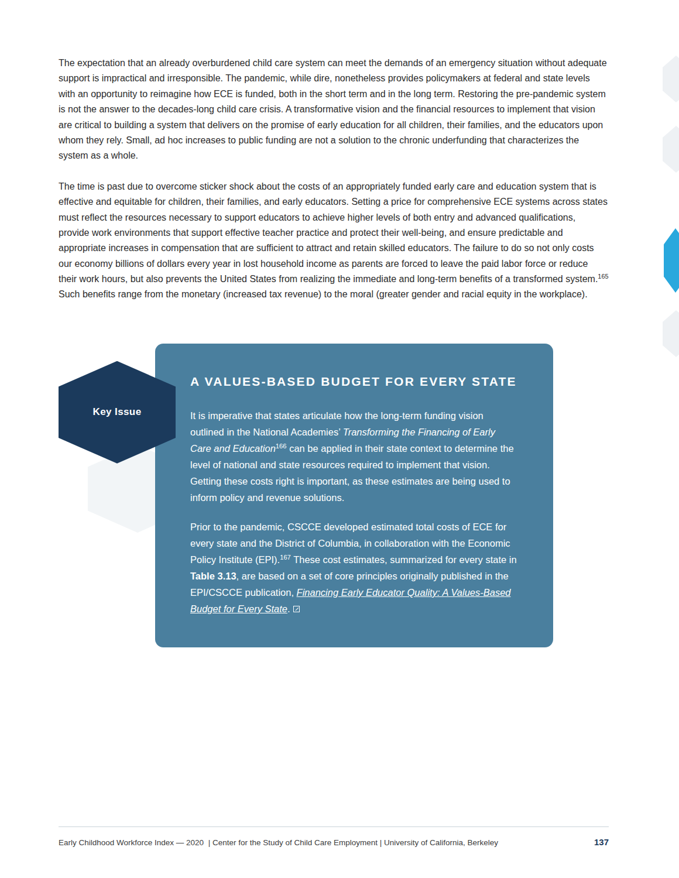The expectation that an already overburdened child care system can meet the demands of an emergency situation without adequate support is impractical and irresponsible. The pandemic, while dire, nonetheless provides policymakers at federal and state levels with an opportunity to reimagine how ECE is funded, both in the short term and in the long term. Restoring the pre-pandemic system is not the answer to the decades-long child care crisis. A transformative vision and the financial resources to implement that vision are critical to building a system that delivers on the promise of early education for all children, their families, and the educators upon whom they rely. Small, ad hoc increases to public funding are not a solution to the chronic underfunding that characterizes the system as a whole.
The time is past due to overcome sticker shock about the costs of an appropriately funded early care and education system that is effective and equitable for children, their families, and early educators. Setting a price for comprehensive ECE systems across states must reflect the resources necessary to support educators to achieve higher levels of both entry and advanced qualifications, provide work environments that support effective teacher practice and protect their well-being, and ensure predictable and appropriate increases in compensation that are sufficient to attract and retain skilled educators. The failure to do so not only costs our economy billions of dollars every year in lost household income as parents are forced to leave the paid labor force or reduce their work hours, but also prevents the United States from realizing the immediate and long-term benefits of a transformed system.165 Such benefits range from the monetary (increased tax revenue) to the moral (greater gender and racial equity in the workplace).
Key Issue
A Values-Based Budget for Every State
It is imperative that states articulate how the long-term funding vision outlined in the National Academies’ Transforming the Financing of Early Care and Education166 can be applied in their state context to determine the level of national and state resources required to implement that vision. Getting these costs right is important, as these estimates are being used to inform policy and revenue solutions.
Prior to the pandemic, CSCCE developed estimated total costs of ECE for every state and the District of Columbia, in collaboration with the Economic Policy Institute (EPI).167 These cost estimates, summarized for every state in Table 3.13, are based on a set of core principles originally published in the EPI/CSCCE publication, Financing Early Educator Quality: A Values-Based Budget for Every State.
Early Childhood Workforce Index — 2020 | Center for the Study of Child Care Employment | University of California, Berkeley
137